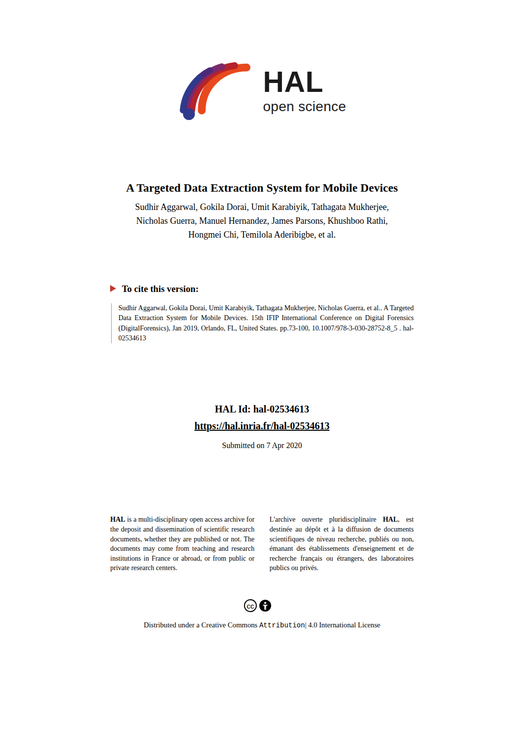HAL open science
A Targeted Data Extraction System for Mobile Devices
Sudhir Aggarwal, Gokila Dorai, Umit Karabiyik, Tathagata Mukherjee,
Nicholas Guerra, Manuel Hernandez, James Parsons, Khushboo Rathi,
Hongmei Chi, Temilola Aderibigbe, et al.
To cite this version:
Sudhir Aggarwal, Gokila Dorai, Umit Karabiyik, Tathagata Mukherjee, Nicholas Guerra, et al.. A Targeted Data Extraction System for Mobile Devices. 15th IFIP International Conference on Digital Forensics (DigitalForensics), Jan 2019, Orlando, FL, United States. pp.73-100, 10.1007/978-3-030-28752-8_5 . hal-02534613
HAL Id: hal-02534613
https://hal.inria.fr/hal-02534613
Submitted on 7 Apr 2020
HAL is a multi-disciplinary open access archive for the deposit and dissemination of scientific research documents, whether they are published or not. The documents may come from teaching and research institutions in France or abroad, or from public or private research centers.
L'archive ouverte pluridisciplinaire HAL, est destinée au dépôt et à la diffusion de documents scientifiques de niveau recherche, publiés ou non, émanant des établissements d'enseignement et de recherche français ou étrangers, des laboratoires publics ou privés.
cc
Distributed under a Creative Commons Attribution| 4.0 International License